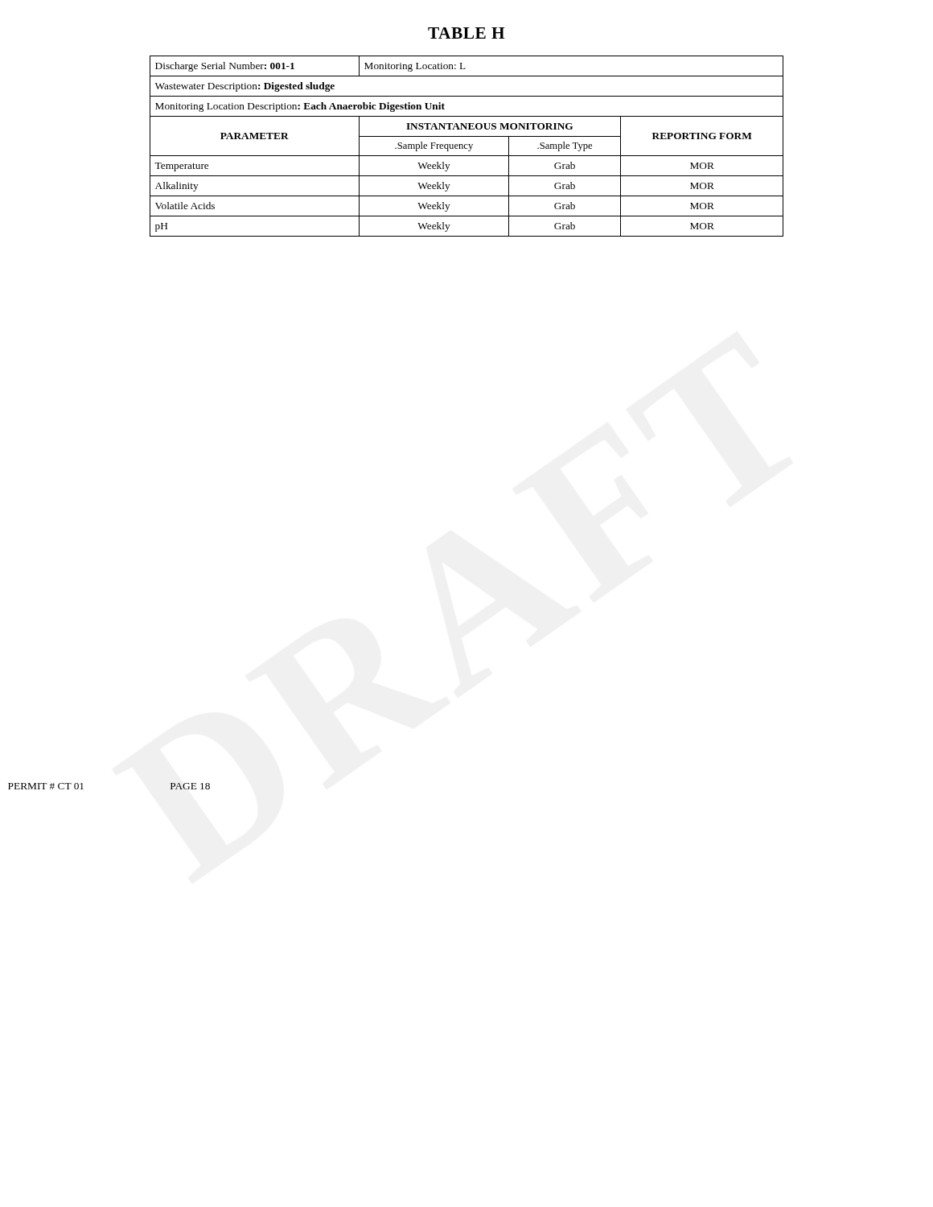DRAFT
TABLE H
| Discharge Serial Number : 001-1 | Monitoring Location: L |
| Wastewater Description : Digested sludge |
| Monitoring Location Description : Each Anaerobic Digestion Unit |
| PARAMETER | INSTANTANEOUS MONITORING | REPORTING FORM |
| .Sample Frequency | .Sample Type |
| Temperature | Weekly | Grab | MOR |
| Alkalinity | Weekly | Grab | MOR |
| Volatile Acids | Weekly | Grab | MOR |
| pH | Weekly | Grab | MOR |
PERMIT # CT 01 PAGE 18